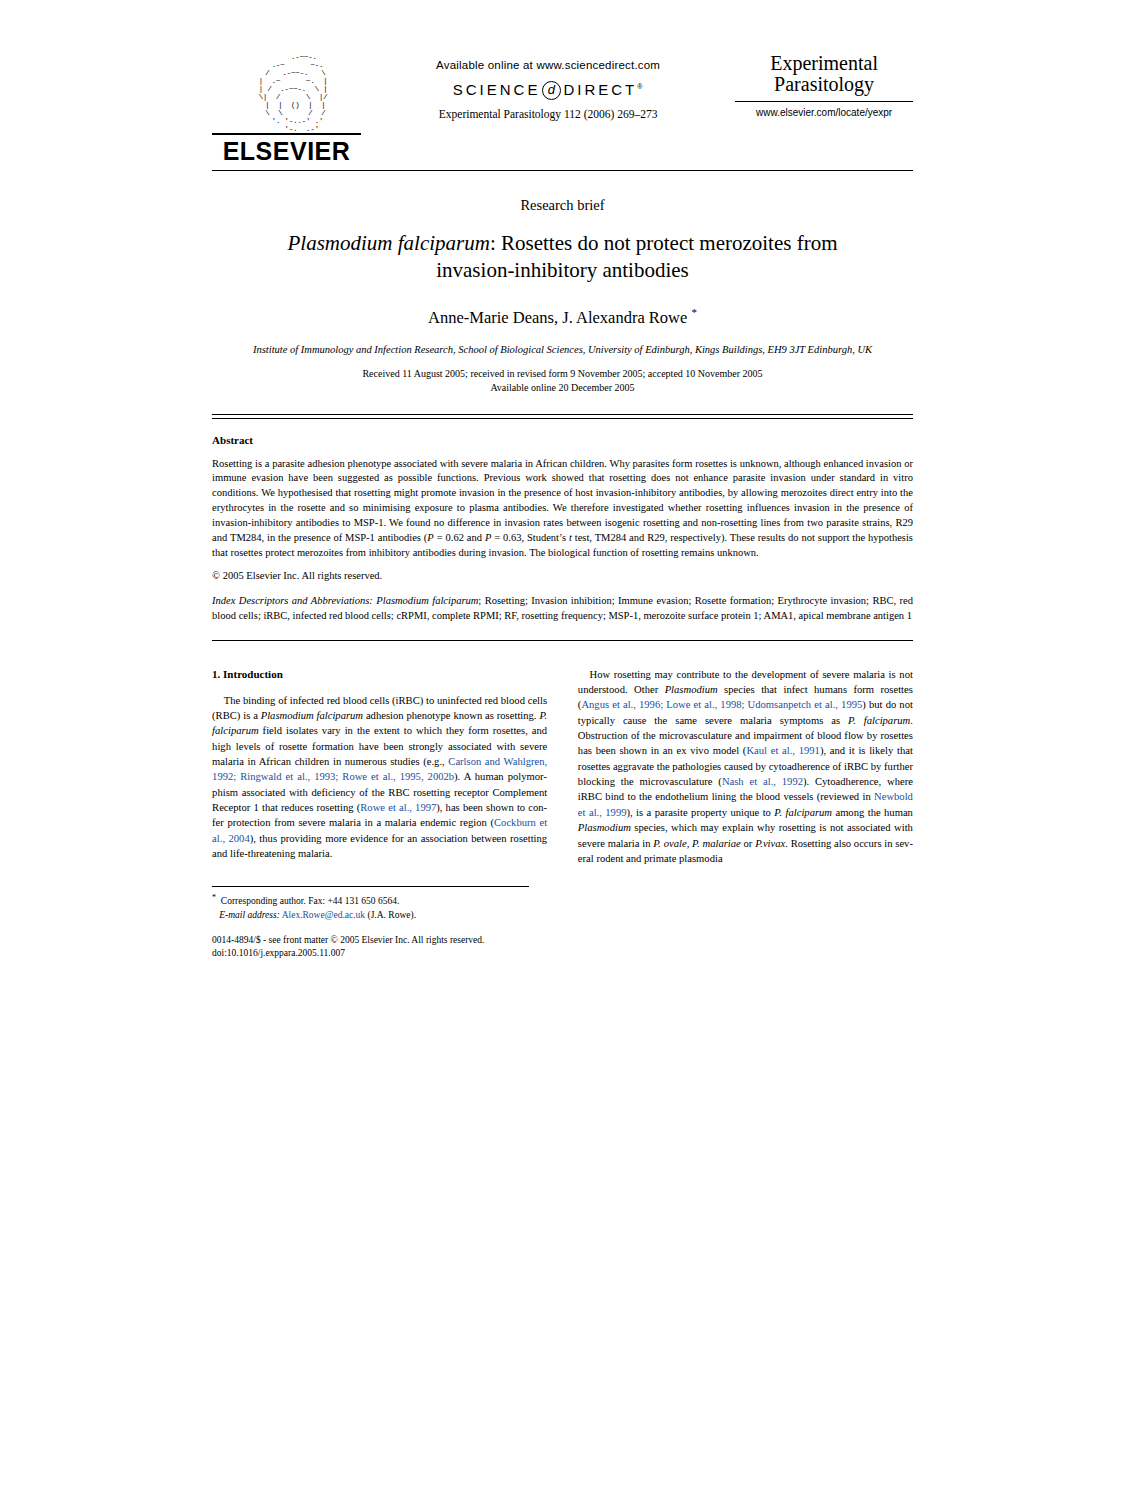.-~~-. .-~ ~-. / .-~~-. \ | .~ ~. | | / .-~~-. \ | \| / \ |/ | | () | | \ \ / / '. '-..-' .' '-.__.-' || || /||\ //||\\ // || \\ ' /||\ ' / || \ ||
ELSEVIER
Available online at www.sciencedirect.com
SCIENCE dDIRECT®
Experimental Parasitology 112 (2006) 269–273
Experimental
Parasitology
www.elsevier.com/locate/yexpr
Research brief
Plasmodium falciparum: Rosettes do not protect merozoites from
invasion-inhibitory antibodies
Anne-Marie Deans, J. Alexandra Rowe *
Institute of Immunology and Infection Research, School of Biological Sciences, University of Edinburgh, Kings Buildings, EH9 3JT Edinburgh, UK
Received 11 August 2005; received in revised form 9 November 2005; accepted 10 November 2005
Available online 20 December 2005
Abstract
Rosetting is a parasite adhesion phenotype associated with severe malaria in African children. Why parasites form rosettes is unknown, although enhanced invasion or immune evasion have been suggested as possible functions. Previous work showed that rosetting does not enhance parasite invasion under standard in vitro conditions. We hypothesised that rosetting might promote invasion in the presence of host invasion-inhibitory antibodies, by allowing merozoites direct entry into the erythrocytes in the rosette and so minimising exposure to plasma antibodies. We therefore investigated whether rosetting influences invasion in the presence of invasion-inhibitory antibodies to MSP-1. We found no difference in invasion rates between isogenic rosetting and non-rosetting lines from two parasite strains, R29 and TM284, in the presence of MSP-1 antibodies (P = 0.62 and P = 0.63, Student’s t test, TM284 and R29, respectively). These results do not support the hypothesis that rosettes protect merozoites from inhibitory antibodies during invasion. The biological function of rosetting remains unknown.
© 2005 Elsevier Inc. All rights reserved.
Index Descriptors and Abbreviations: Plasmodium falciparum; Rosetting; Invasion inhibition; Immune evasion; Rosette formation; Erythrocyte invasion; RBC, red blood cells; iRBC, infected red blood cells; cRPMI, complete RPMI; RF, rosetting frequency; MSP-1, merozoite surface protein 1; AMA1, apical membrane antigen 1
1. Introduction
The binding of infected red blood cells (iRBC) to uninfected red blood cells (RBC) is a Plasmodium falciparum adhesion phenotype known as rosetting. P. falciparum field isolates vary in the extent to which they form rosettes, and high levels of rosette formation have been strongly associated with severe malaria in African children in numerous studies (e.g., Carlson and Wahlgren, 1992; Ringwald et al., 1993; Rowe et al., 1995, 2002b). A human polymorphism associated with deficiency of the RBC rosetting receptor Complement Receptor 1 that reduces rosetting (Rowe et al., 1997), has been shown to confer protection from severe malaria in a malaria endemic region (Cockburn et al., 2004), thus providing more evidence for an association between rosetting and life-threatening malaria.
How rosetting may contribute to the development of severe malaria is not understood. Other Plasmodium species that infect humans form rosettes (Angus et al., 1996; Lowe et al., 1998; Udomsanpetch et al., 1995) but do not typically cause the same severe malaria symptoms as P. falciparum. Obstruction of the microvasculature and impairment of blood flow by rosettes has been shown in an ex vivo model (Kaul et al., 1991), and it is likely that rosettes aggravate the pathologies caused by cytoadherence of iRBC by further blocking the microvasculature (Nash et al., 1992). Cytoadherence, where iRBC bind to the endothelium lining the blood vessels (reviewed in Newbold et al., 1999), is a parasite property unique to P. falciparum among the human Plasmodium species, which may explain why rosetting is not associated with severe malaria in P. ovale, P. malariae or P.vivax. Rosetting also occurs in several rodent and primate plasmodia
* Corresponding author. Fax: +44 131 650 6564.
E-mail address: Alex.Rowe@ed.ac.uk (J.A. Rowe).
0014-4894/$ - see front matter © 2005 Elsevier Inc. All rights reserved.
doi:10.1016/j.exppara.2005.11.007